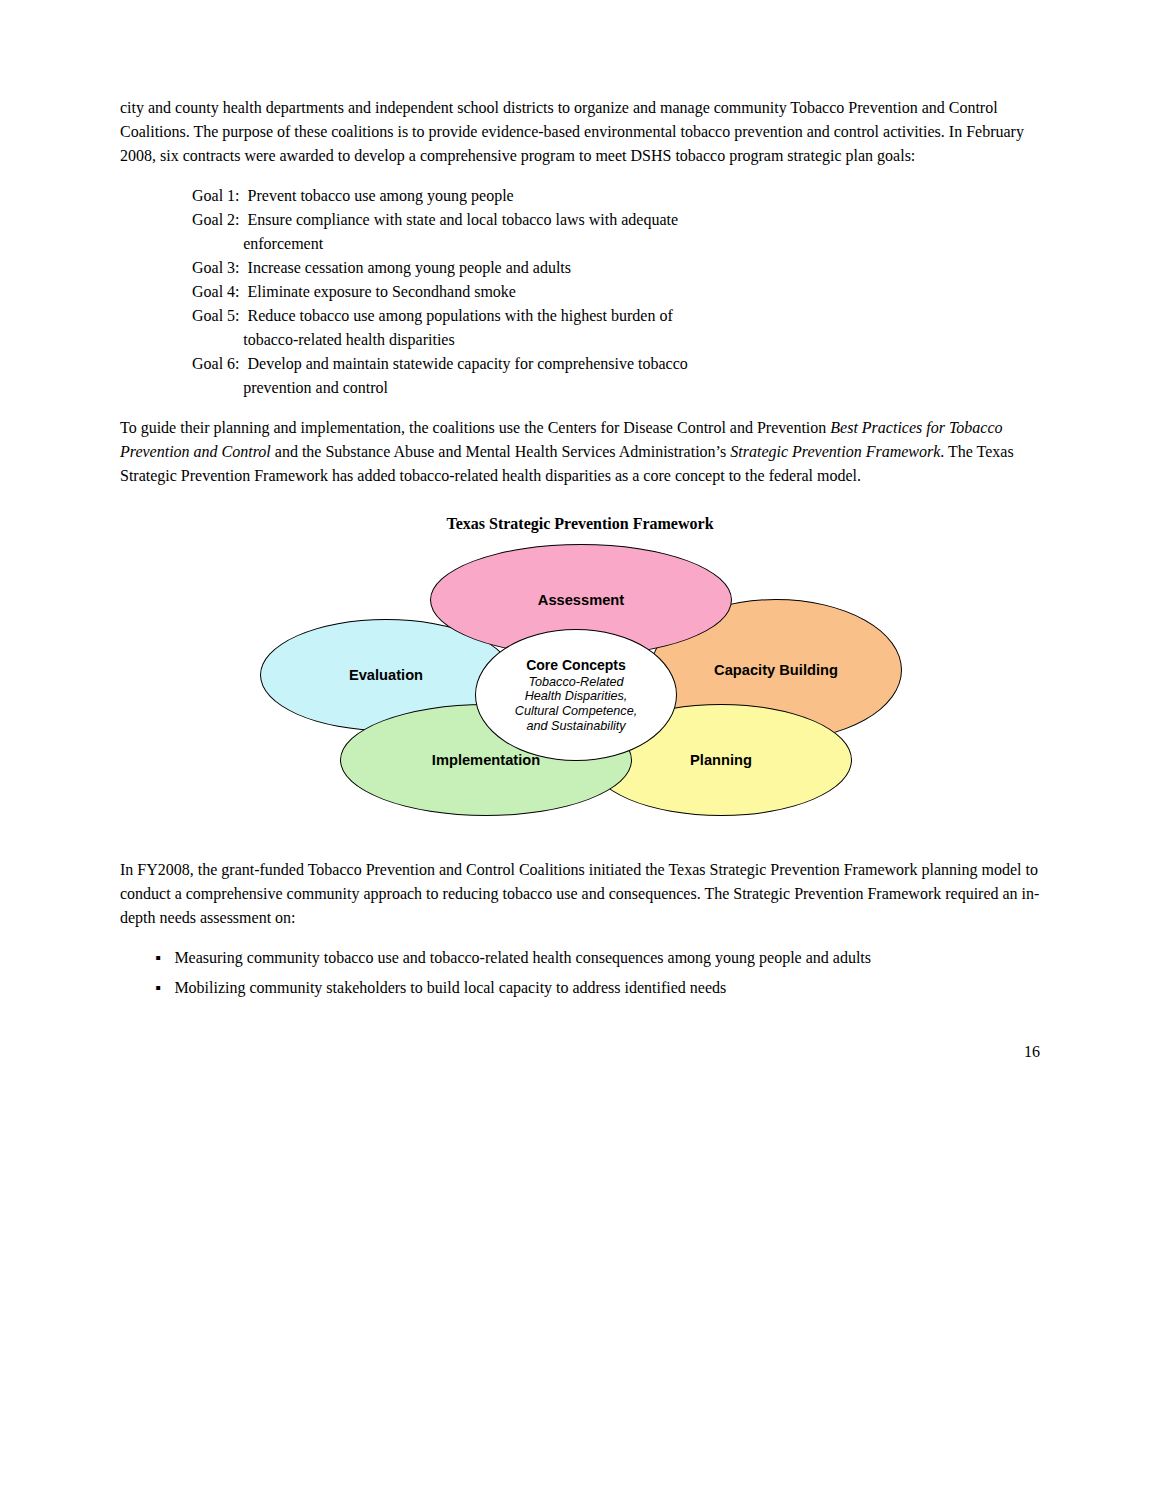city and county health departments and independent school districts to organize and manage community Tobacco Prevention and Control Coalitions. The purpose of these coalitions is to provide evidence-based environmental tobacco prevention and control activities. In February 2008, six contracts were awarded to develop a comprehensive program to meet DSHS tobacco program strategic plan goals:
Goal 1: Prevent tobacco use among young people
Goal 2: Ensure compliance with state and local tobacco laws with adequate
enforcement
Goal 3: Increase cessation among young people and adults
Goal 4: Eliminate exposure to Secondhand smoke
Goal 5: Reduce tobacco use among populations with the highest burden of
tobacco-related health disparities
Goal 6: Develop and maintain statewide capacity for comprehensive tobacco
prevention and control
To guide their planning and implementation, the coalitions use the Centers for Disease Control and Prevention Best Practices for Tobacco Prevention and Control and the Substance Abuse and Mental Health Services Administration’s Strategic Prevention Framework. The Texas Strategic Prevention Framework has added tobacco-related health disparities as a core concept to the federal model.
Texas Strategic Prevention Framework
Capacity Building
Evaluation
Planning
Implementation
Assessment
Core Concepts Tobacco-Related
Health Disparities,
Cultural Competence,
and Sustainability
In FY2008, the grant-funded Tobacco Prevention and Control Coalitions initiated the Texas Strategic Prevention Framework planning model to conduct a comprehensive community approach to reducing tobacco use and consequences. The Strategic Prevention Framework required an in-depth needs assessment on:
Measuring community tobacco use and tobacco-related health consequences among young people and adults
Mobilizing community stakeholders to build local capacity to address identified needs
16